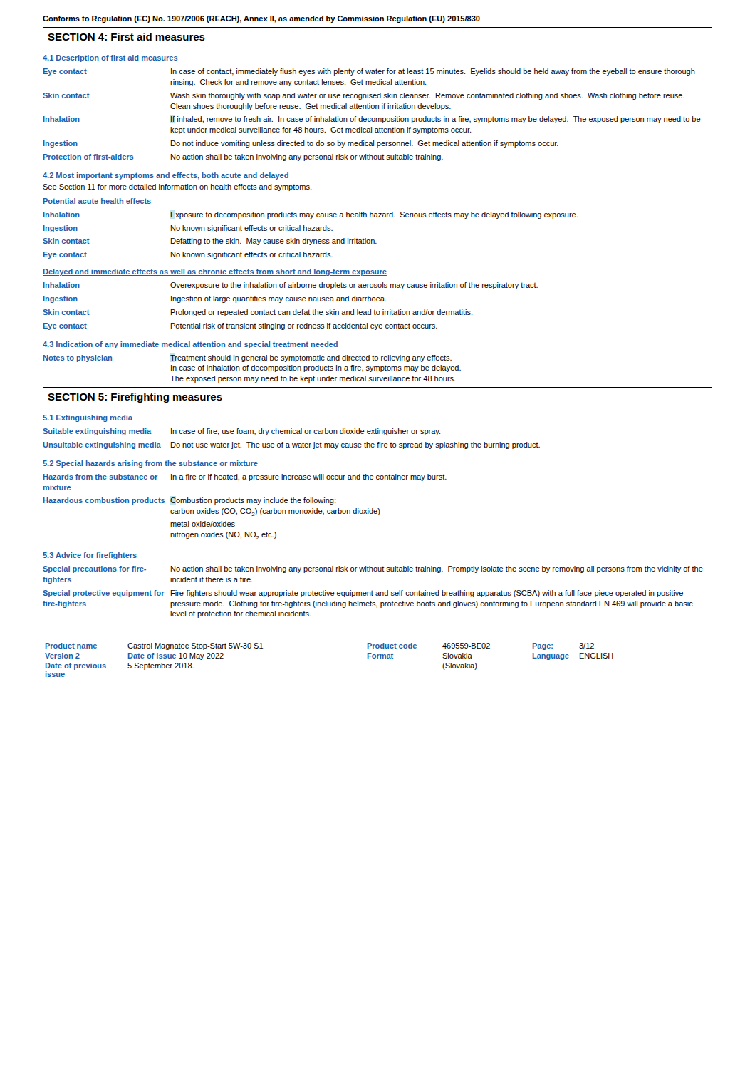Conforms to Regulation (EC) No. 1907/2006 (REACH), Annex II, as amended by Commission Regulation (EU) 2015/830
SECTION 4: First aid measures
4.1 Description of first aid measures
| Eye contact | In case of contact, immediately flush eyes with plenty of water for at least 15 minutes. Eyelids should be held away from the eyeball to ensure thorough rinsing. Check for and remove any contact lenses. Get medical attention. |
| Skin contact | Wash skin thoroughly with soap and water or use recognised skin cleanser. Remove contaminated clothing and shoes. Wash clothing before reuse. Clean shoes thoroughly before reuse. Get medical attention if irritation develops. |
| Inhalation | If inhaled, remove to fresh air. In case of inhalation of decomposition products in a fire, symptoms may be delayed. The exposed person may need to be kept under medical surveillance for 48 hours. Get medical attention if symptoms occur. |
| Ingestion | Do not induce vomiting unless directed to do so by medical personnel. Get medical attention if symptoms occur. |
| Protection of first-aiders | No action shall be taken involving any personal risk or without suitable training. |
4.2 Most important symptoms and effects, both acute and delayed
See Section 11 for more detailed information on health effects and symptoms.
Potential acute health effects
| Inhalation | E xposure to decomposition products may cause a health hazard. Serious effects may be delayed following exposure. |
| Ingestion | No known significant effects or critical hazards. |
| Skin contact | Defatting to the skin. May cause skin dryness and irritation. |
| Eye contact | No known significant effects or critical hazards. |
Delayed and immediate effects as well as chronic effects from short and long-term exposure
| Inhalation | Overexposure to the inhalation of airborne droplets or aerosols may cause irritation of the respiratory tract. |
| Ingestion | Ingestion of large quantities may cause nausea and diarrhoea. |
| Skin contact | Prolonged or repeated contact can defat the skin and lead to irritation and/or dermatitis. |
| Eye contact | Potential risk of transient stinging or redness if accidental eye contact occurs. |
4.3 Indication of any immediate medical attention and special treatment needed
| Notes to physician | T reatment should in general be symptomatic and directed to relieving any effects. In case of inhalation of decomposition products in a fire, symptoms may be delayed. The exposed person may need to be kept under medical surveillance for 48 hours. |
SECTION 5: Firefighting measures
5.1 Extinguishing media
| Suitable extinguishing media | In case of fire, use foam, dry chemical or carbon dioxide extinguisher or spray. |
| Unsuitable extinguishing media | Do not use water jet. The use of a water jet may cause the fire to spread by splashing the burning product. |
5.2 Special hazards arising from the substance or mixture
| Hazards from the substance or mixture | In a fire or if heated, a pressure increase will occur and the container may burst. |
| Hazardous combustion products | C ombustion products may include the following: carbon oxides (CO, CO 2 ) (carbon monoxide, carbon dioxide) metal oxide/oxides nitrogen oxides (NO, NO 2 etc.) |
5.3 Advice for firefighters
| Special precautions for fire-fighters | No action shall be taken involving any personal risk or without suitable training. Promptly isolate the scene by removing all persons from the vicinity of the incident if there is a fire. |
| Special protective equipment for fire-fighters | Fire-fighters should wear appropriate protective equipment and self-contained breathing apparatus (SCBA) with a full face-piece operated in positive pressure mode. Clothing for fire-fighters (including helmets, protective boots and gloves) conforming to European standard EN 469 will provide a basic level of protection for chemical incidents. |
| Product name | Castrol Magnatec Stop-Start 5W-30 S1 | Product code | 469559-BE02 | Page: | 3/12 |
| Version 2 | Date of issue 10 May 2022 | Format | Slovakia | Language | ENGLISH |
| Date of previous issue | 5 September 2018. | | (Slovakia) | | |